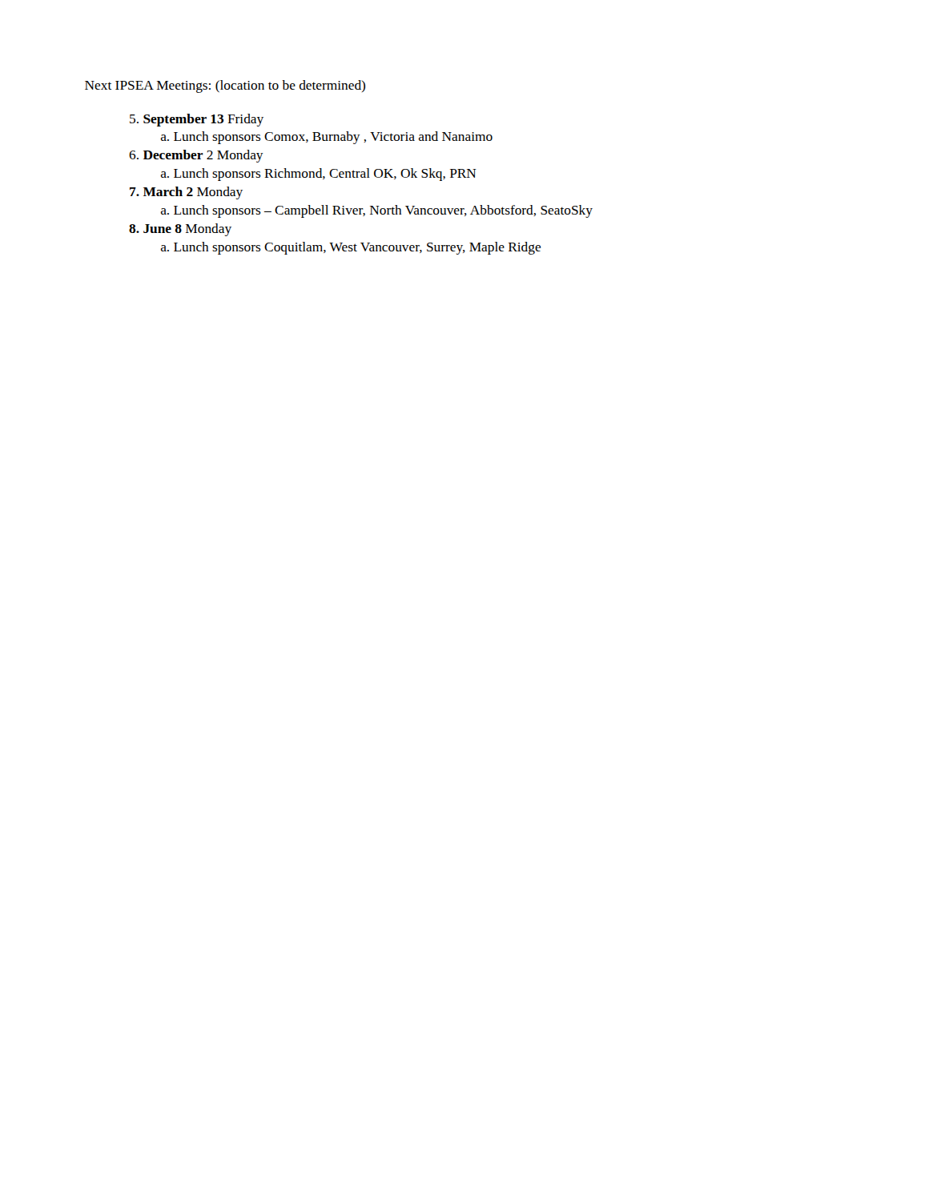Next IPSEA Meetings: (location to be determined)
September 13 Friday
Lunch sponsors Comox, Burnaby , Victoria and Nanaimo
December 2 Monday
Lunch sponsors Richmond, Central OK, Ok Skq, PRN
March 2 Monday
Lunch sponsors – Campbell River, North Vancouver, Abbotsford, SeatoSky
June 8 Monday
Lunch sponsors Coquitlam, West Vancouver, Surrey, Maple Ridge